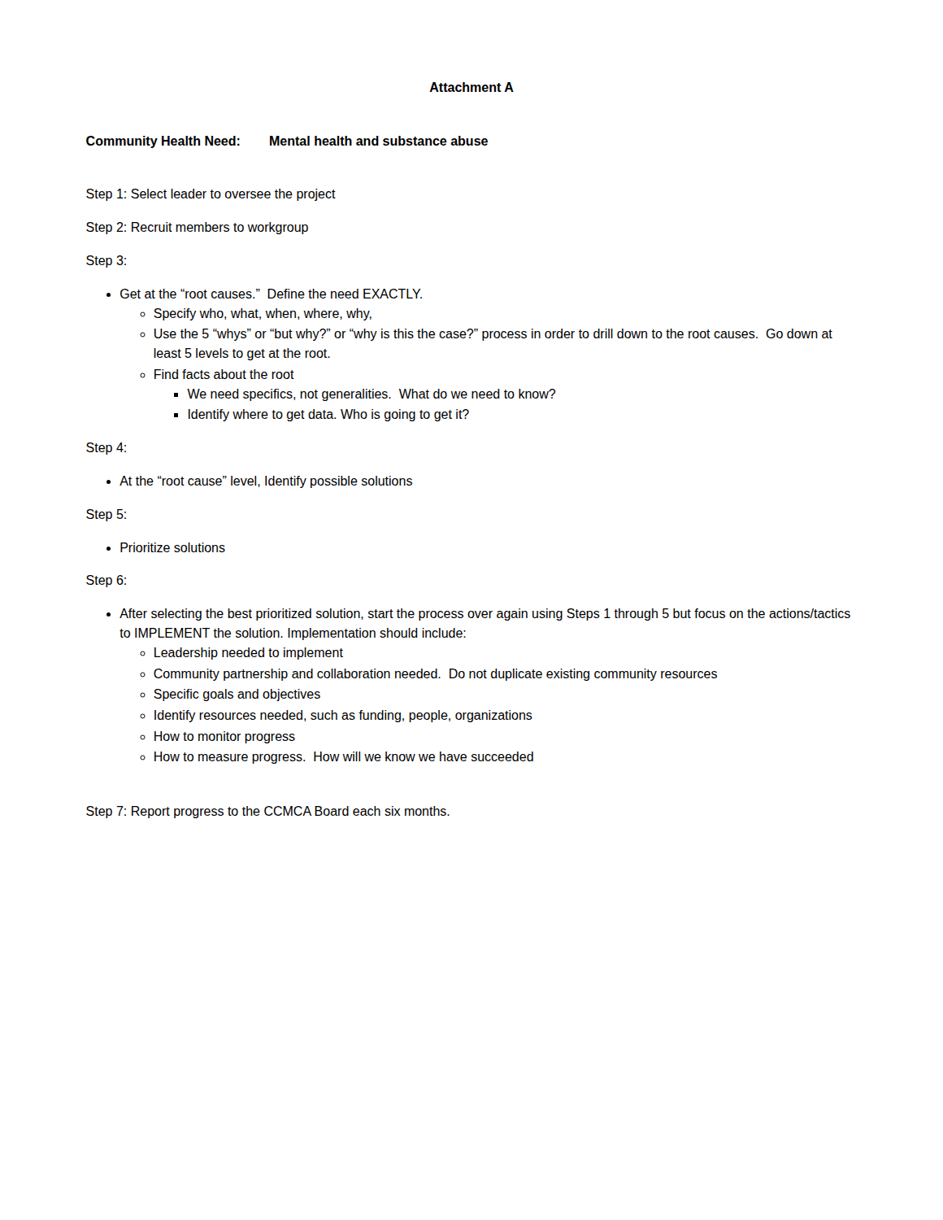Attachment A
Community Health Need: Mental health and substance abuse
Step 1: Select leader to oversee the project
Step 2: Recruit members to workgroup
Step 3:
Get at the “root causes.” Define the need EXACTLY.
Specify who, what, when, where, why,
Use the 5 “whys” or “but why?” or “why is this the case?” process in order to drill down to the root causes. Go down at least 5 levels to get at the root.
Find facts about the root
We need specifics, not generalities. What do we need to know?
Identify where to get data. Who is going to get it?
Step 4:
At the “root cause” level, Identify possible solutions
Step 5:
Prioritize solutions
Step 6:
After selecting the best prioritized solution, start the process over again using Steps 1 through 5 but focus on the actions/tactics to IMPLEMENT the solution. Implementation should include:
Leadership needed to implement
Community partnership and collaboration needed. Do not duplicate existing community resources
Specific goals and objectives
Identify resources needed, such as funding, people, organizations
How to monitor progress
How to measure progress. How will we know we have succeeded
Step 7: Report progress to the CCMCA Board each six months.